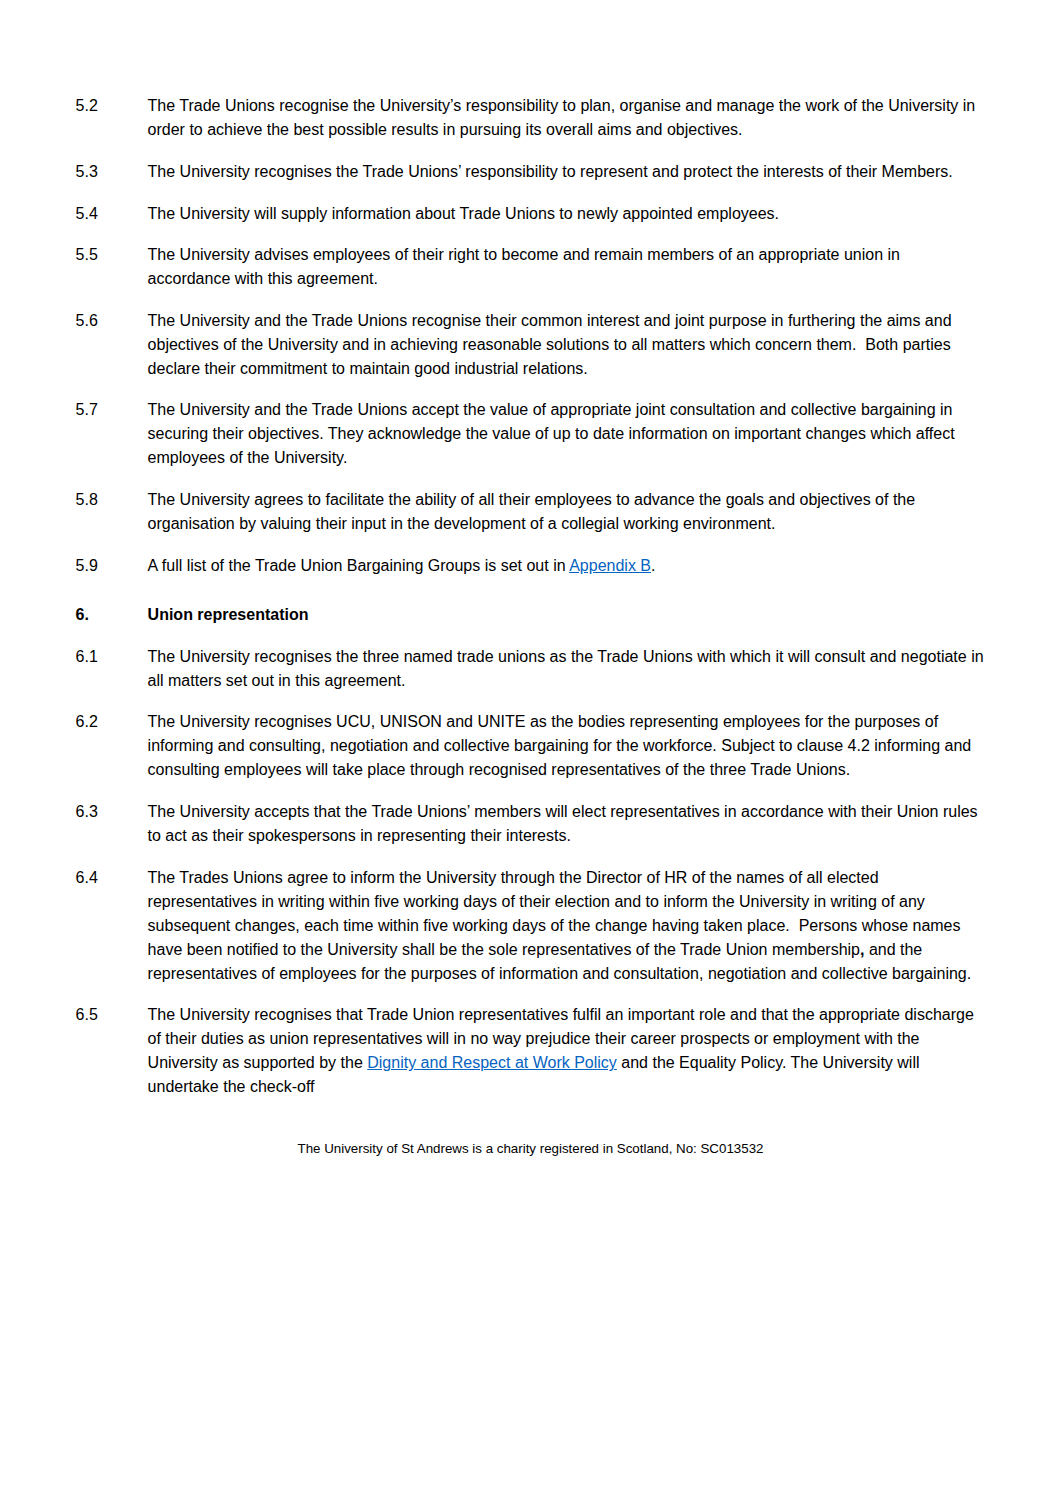5.2
The Trade Unions recognise the University’s responsibility to plan, organise and manage the work of the University in order to achieve the best possible results in pursuing its overall aims and objectives.
5.3
The University recognises the Trade Unions’ responsibility to represent and protect the interests of their Members.
5.4
The University will supply information about Trade Unions to newly appointed employees.
5.5
The University advises employees of their right to become and remain members of an appropriate union in accordance with this agreement.
5.6
The University and the Trade Unions recognise their common interest and joint purpose in furthering the aims and objectives of the University and in achieving reasonable solutions to all matters which concern them. Both parties declare their commitment to maintain good industrial relations.
5.7
The University and the Trade Unions accept the value of appropriate joint consultation and collective bargaining in securing their objectives. They acknowledge the value of up to date information on important changes which affect employees of the University.
5.8
The University agrees to facilitate the ability of all their employees to advance the goals and objectives of the organisation by valuing their input in the development of a collegial working environment.
5.9
A full list of the Trade Union Bargaining Groups is set out in Appendix B.
6. Union representation
6.1
The University recognises the three named trade unions as the Trade Unions with which it will consult and negotiate in all matters set out in this agreement.
6.2
The University recognises UCU, UNISON and UNITE as the bodies representing employees for the purposes of informing and consulting, negotiation and collective bargaining for the workforce. Subject to clause 4.2 informing and consulting employees will take place through recognised representatives of the three Trade Unions.
6.3
The University accepts that the Trade Unions’ members will elect representatives in accordance with their Union rules to act as their spokespersons in representing their interests.
6.4
The Trades Unions agree to inform the University through the Director of HR of the names of all elected representatives in writing within five working days of their election and to inform the University in writing of any subsequent changes, each time within five working days of the change having taken place. Persons whose names have been notified to the University shall be the sole representatives of the Trade Union membership, and the representatives of employees for the purposes of information and consultation, negotiation and collective bargaining.
6.5
The University recognises that Trade Union representatives fulfil an important role and that the appropriate discharge of their duties as union representatives will in no way prejudice their career prospects or employment with the University as supported by the Dignity and Respect at Work Policy and the Equality Policy. The University will undertake the check-off
The University of St Andrews is a charity registered in Scotland, No: SC013532